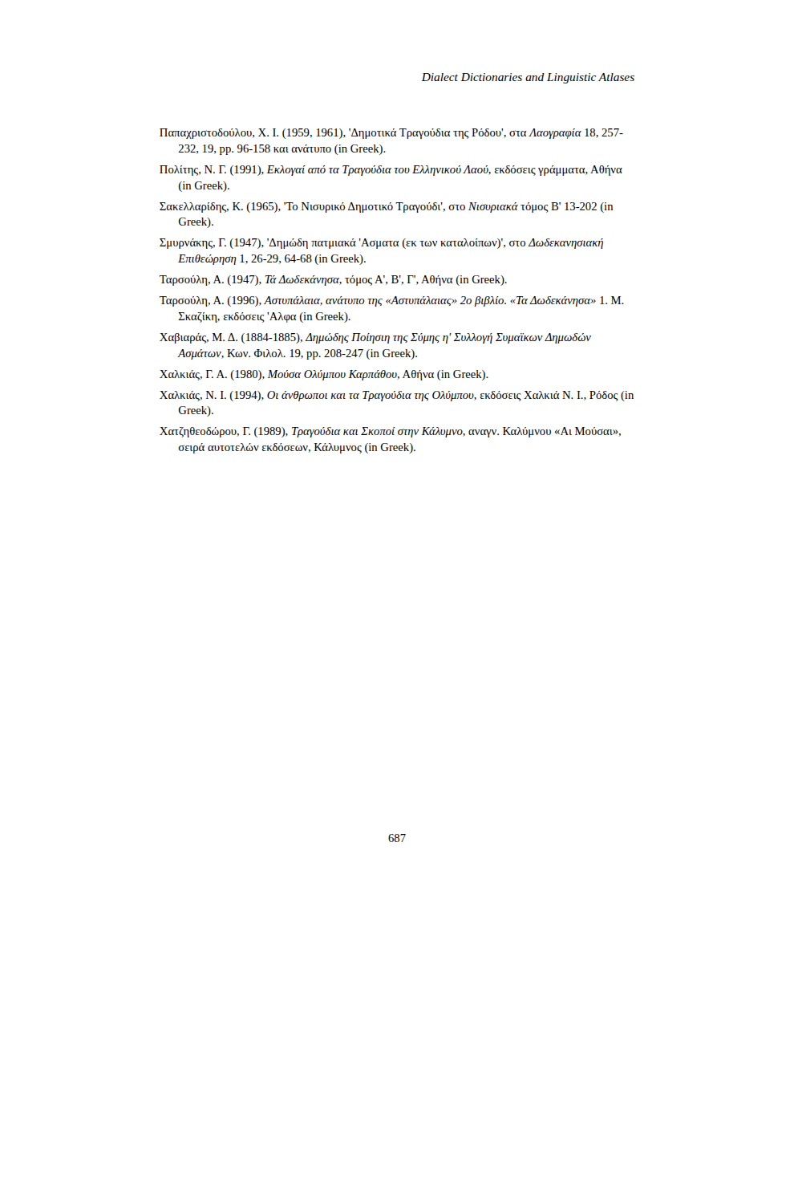Dialect Dictionaries and Linguistic Atlases
Παπαχριστοδούλου, Χ. Ι. (1959, 1961), 'Δημοτικά Τραγούδια της Ρόδου', στα Λαογραφία 18, 257-232, 19, pp. 96-158 και ανάτυπο (in Greek).
Πολίτης, Ν. Γ. (1991), Εκλογαί από τα Τραγούδια του Ελληνικού Λαού, εκδόσεις γράμματα, Αθήνα (in Greek).
Σακελλαρίδης, Κ. (1965), 'Το Νισυρικό Δημοτικό Τραγούδι', στο Νισυριακά τόμος Β' 13-202 (in Greek).
Σμυρνάκης, Γ. (1947), 'Δημώδη πατμιακά 'Ασματα (εκ των καταλοίπων)', στο Δωδεκανησιακή Επιθεώρηση 1, 26-29, 64-68 (in Greek).
Ταρσούλη, Α. (1947), Τά Δωδεκάνησα, τόμος Α', Β', Γ', Αθήνα (in Greek).
Ταρσούλη, Α. (1996), Αστυπάλαια, ανάτυπο της «Αστυπάλαιας» 2ο βιβλίο. «Τα Δωδεκάνησα» 1. Μ. Σκαζίκη, εκδόσεις 'Αλφα (in Greek).
Χαβιαράς, Μ. Δ. (1884-1885), Δημώδης Ποίησιη της Σύμης η' Συλλογή Συμαϊκων Δημωδών Ασμάτων, Κων. Φιλολ. 19, pp. 208-247 (in Greek).
Χαλκιάς, Γ. Α. (1980), Μούσα Ολύμπου Καρπάθου, Αθήνα (in Greek).
Χαλκιάς, Ν. Ι. (1994), Οι άνθρωποι και τα Τραγούδια της Ολύμπου, εκδόσεις Χαλκιά Ν. Ι., Ρόδος (in Greek).
Χατζηθεοδώρου, Γ. (1989), Τραγούδια και Σκοποί στην Κάλυμνο, αναγν. Καλύμνου «Αι Μούσαι», σειρά αυτοτελών εκδόσεων, Κάλυμνος (in Greek).
687